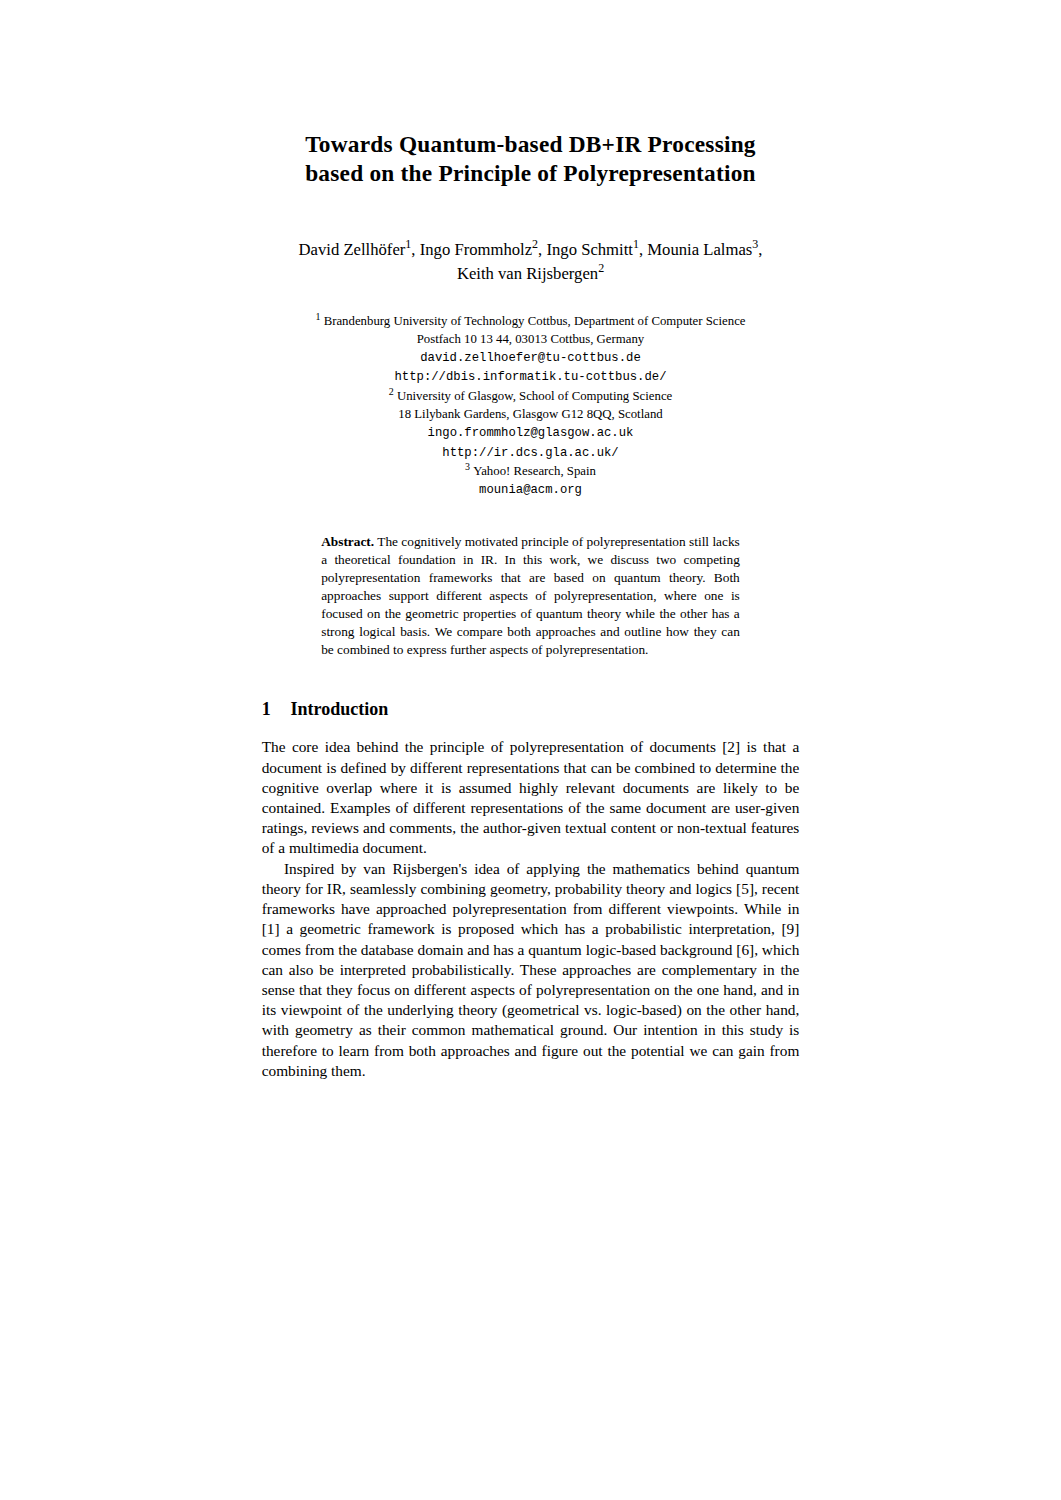Towards Quantum-based DB+IR Processing
based on the Principle of Polyrepresentation
David Zellhöfer1, Ingo Frommholz2, Ingo Schmitt1, Mounia Lalmas3,
Keith van Rijsbergen2
1 Brandenburg University of Technology Cottbus, Department of Computer Science
Postfach 10 13 44, 03013 Cottbus, Germany
david.zellhoefer@tu-cottbus.de
http://dbis.informatik.tu-cottbus.de/
2 University of Glasgow, School of Computing Science
18 Lilybank Gardens, Glasgow G12 8QQ, Scotland
ingo.frommholz@glasgow.ac.uk
http://ir.dcs.gla.ac.uk/
3 Yahoo! Research, Spain
mounia@acm.org
Abstract. The cognitively motivated principle of polyrepresentation still lacks a theoretical foundation in IR. In this work, we discuss two competing polyrepresentation frameworks that are based on quantum theory. Both approaches support different aspects of polyrepresentation, where one is focused on the geometric properties of quantum theory while the other has a strong logical basis. We compare both approaches and outline how they can be combined to express further aspects of polyrepresentation.
1 Introduction
The core idea behind the principle of polyrepresentation of documents [2] is that a document is defined by different representations that can be combined to determine the cognitive overlap where it is assumed highly relevant documents are likely to be contained. Examples of different representations of the same document are user-given ratings, reviews and comments, the author-given textual content or non-textual features of a multimedia document.
Inspired by van Rijsbergen's idea of applying the mathematics behind quantum theory for IR, seamlessly combining geometry, probability theory and logics [5], recent frameworks have approached polyrepresentation from different viewpoints. While in [1] a geometric framework is proposed which has a probabilistic interpretation, [9] comes from the database domain and has a quantum logic-based background [6], which can also be interpreted probabilistically. These approaches are complementary in the sense that they focus on different aspects of polyrepresentation on the one hand, and in its viewpoint of the underlying theory (geometrical vs. logic-based) on the other hand, with geometry as their common mathematical ground. Our intention in this study is therefore to learn from both approaches and figure out the potential we can gain from combining them.